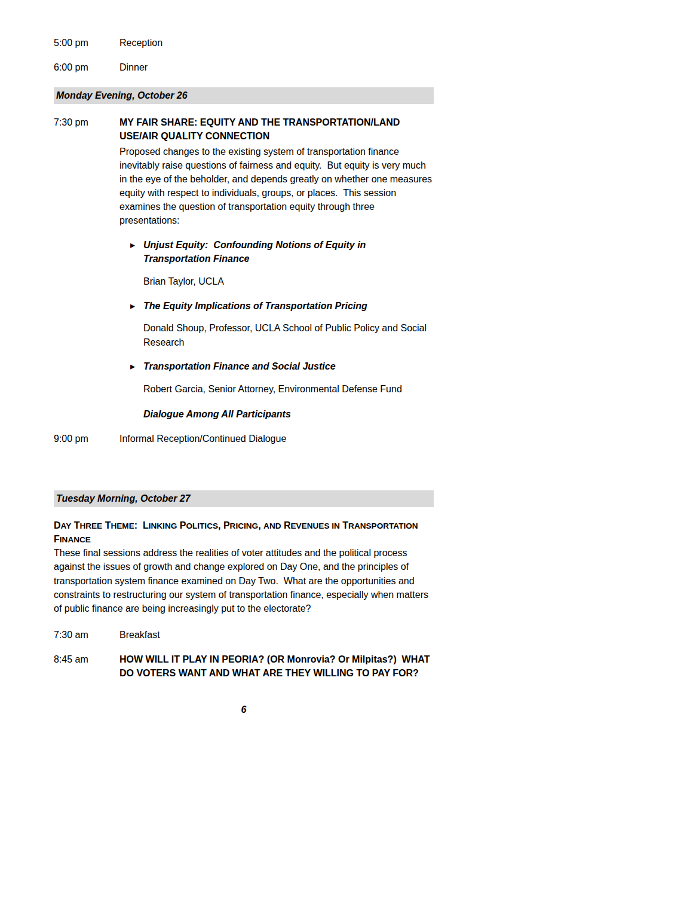5:00 pm
Reception
6:00 pm
Dinner
Monday Evening, October 26
7:30 pm
MY FAIR SHARE: EQUITY AND THE TRANSPORTATION/LAND USE/AIR QUALITY CONNECTION
Proposed changes to the existing system of transportation finance inevitably raise questions of fairness and equity. But equity is very much in the eye of the beholder, and depends greatly on whether one measures equity with respect to individuals, groups, or places. This session examines the question of transportation equity through three presentations:
▸
Unjust Equity: Confounding Notions of Equity in Transportation Finance
Brian Taylor, UCLA
▸
The Equity Implications of Transportation Pricing
Donald Shoup, Professor, UCLA School of Public Policy and Social Research
▸
Transportation Finance and Social Justice
Robert Garcia, Senior Attorney, Environmental Defense Fund
Dialogue Among All Participants
9:00 pm
Informal Reception/Continued Dialogue
Tuesday Morning, October 27
DAY THREE THEME: LINKING POLITICS, PRICING, AND REVENUES IN TRANSPORTATION FINANCE
These final sessions address the realities of voter attitudes and the political process against the issues of growth and change explored on Day One, and the principles of transportation system finance examined on Day Two. What are the opportunities and constraints to restructuring our system of transportation finance, especially when matters of public finance are being increasingly put to the electorate?
7:30 am
Breakfast
8:45 am
HOW WILL IT PLAY IN PEORIA? (OR Monrovia? Or Milpitas?) WHAT DO VOTERS WANT AND WHAT ARE THEY WILLING TO PAY FOR?
6